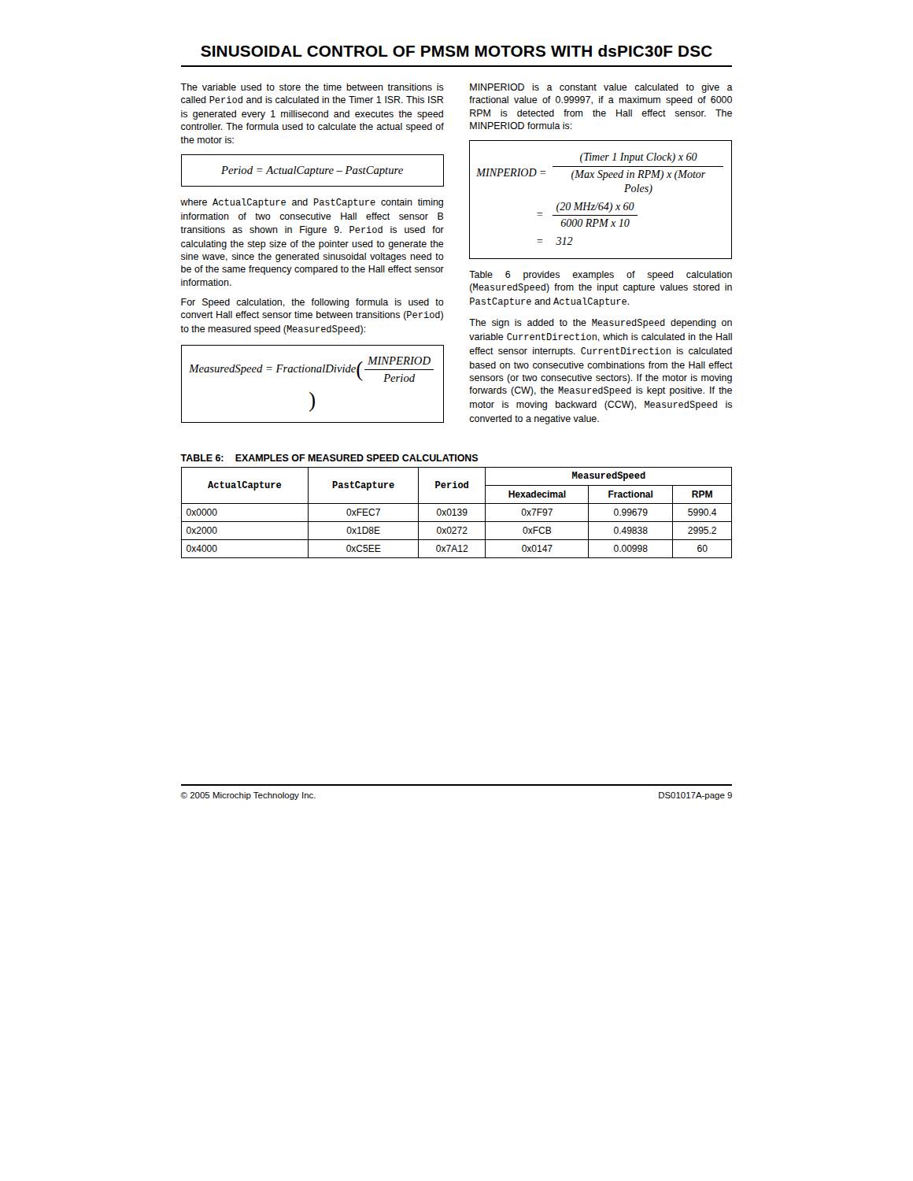SINUSOIDAL CONTROL OF PMSM MOTORS WITH dsPIC30F DSC
The variable used to store the time between transitions is called Period and is calculated in the Timer 1 ISR. This ISR is generated every 1 millisecond and executes the speed controller. The formula used to calculate the actual speed of the motor is:
Period = ActualCapture – PastCapture
where ActualCapture and PastCapture contain timing information of two consecutive Hall effect sensor B transitions as shown in Figure 9. Period is used for calculating the step size of the pointer used to generate the sine wave, since the generated sinusoidal voltages need to be of the same frequency compared to the Hall effect sensor information.
For Speed calculation, the following formula is used to convert Hall effect sensor time between transitions (Period) to the measured speed (MeasuredSpeed):
MeasuredSpeed = FractionalDivide(MINPERIOD Period)
MINPERIOD is a constant value calculated to give a fractional value of 0.99997, if a maximum speed of 6000 RPM is detected from the Hall effect sensor. The MINPERIOD formula is:
| MINPERIOD = | (Timer 1 Input Clock) x 60 (Max Speed in RPM) x (Motor Poles) |
| = | (20 MHz/64) x 60 6000 RPM x 10 |
| = | 312 |
Table 6 provides examples of speed calculation (MeasuredSpeed) from the input capture values stored in PastCapture and ActualCapture.
The sign is added to the MeasuredSpeed depending on variable CurrentDirection, which is calculated in the Hall effect sensor interrupts. CurrentDirection is calculated based on two consecutive combinations from the Hall effect sensors (or two consecutive sectors). If the motor is moving forwards (CW), the MeasuredSpeed is kept positive. If the motor is moving backward (CCW), MeasuredSpeed is converted to a negative value.
TABLE 6: EXAMPLES OF MEASURED SPEED CALCULATIONS
| ActualCapture | PastCapture | Period | MeasuredSpeed |
| --- | --- | --- | --- |
| Hexadecimal | Fractional | RPM |
| 0x0000 | 0xFEC7 | 0x0139 | 0x7F97 | 0.99679 | 5990.4 |
| 0x2000 | 0x1D8E | 0x0272 | 0xFCB | 0.49838 | 2995.2 |
| 0x4000 | 0xC5EE | 0x7A12 | 0x0147 | 0.00998 | 60 |
© 2005 Microchip Technology Inc.
DS01017A-page 9